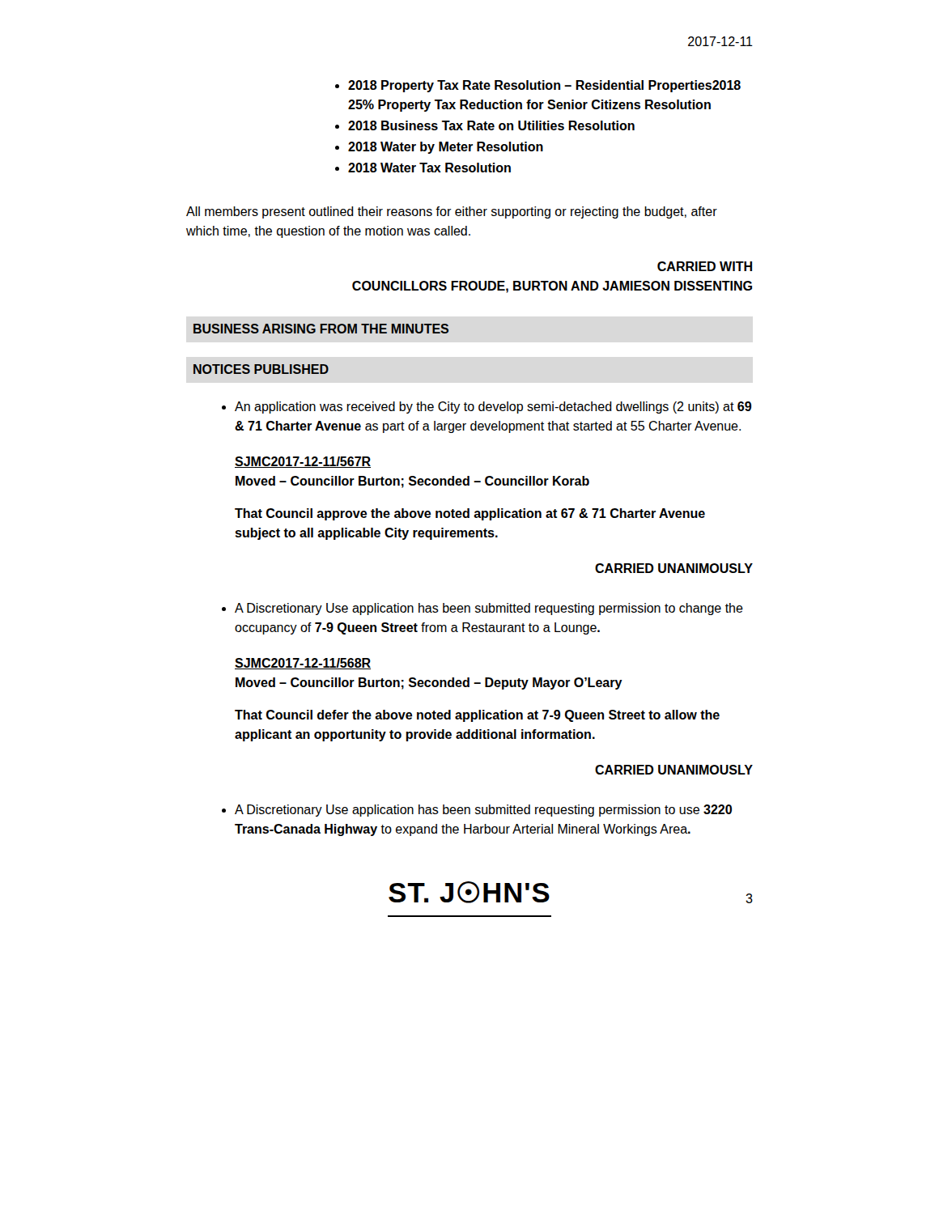2017-12-11
2018 Property Tax Rate Resolution – Residential Properties2018 25% Property Tax Reduction for Senior Citizens Resolution
2018 Business Tax Rate on Utilities Resolution
2018 Water by Meter Resolution
2018 Water Tax Resolution
All members present outlined their reasons for either supporting or rejecting the budget, after which time, the question of the motion was called.
CARRIED WITH
COUNCILLORS FROUDE, BURTON AND JAMIESON DISSENTING
BUSINESS ARISING FROM THE MINUTES
NOTICES PUBLISHED
An application was received by the City to develop semi-detached dwellings (2 units) at 69 & 71 Charter Avenue as part of a larger development that started at 55 Charter Avenue.
SJMC2017-12-11/567R
Moved – Councillor Burton; Seconded – Councillor Korab
That Council approve the above noted application at 67 & 71 Charter Avenue subject to all applicable City requirements.
CARRIED UNANIMOUSLY
A Discretionary Use application has been submitted requesting permission to change the occupancy of 7-9 Queen Street from a Restaurant to a Lounge.
SJMC2017-12-11/568R
Moved – Councillor Burton; Seconded – Deputy Mayor O’Leary
That Council defer the above noted application at 7-9 Queen Street to allow the applicant an opportunity to provide additional information.
CARRIED UNANIMOUSLY
A Discretionary Use application has been submitted requesting permission to use 3220 Trans-Canada Highway to expand the Harbour Arterial Mineral Workings Area.
ST. J☉HN'S 3